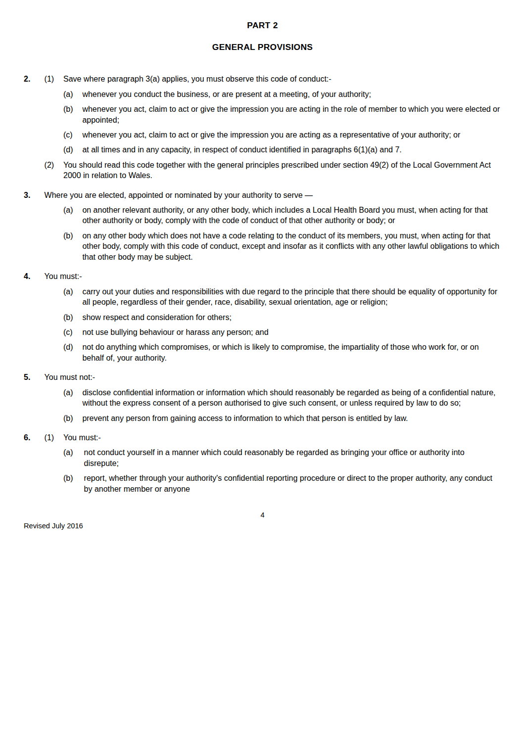PART 2
GENERAL PROVISIONS
2. (1) Save where paragraph 3(a) applies, you must observe this code of conduct:-
(a) whenever you conduct the business, or are present at a meeting, of your authority; (b) whenever you act, claim to act or give the impression you are acting in the role of member to which you were elected or appointed; (c) whenever you act, claim to act or give the impression you are acting as a representative of your authority; or (d) at all times and in any capacity, in respect of conduct identified in paragraphs 6(1)(a) and 7.
(2) You should read this code together with the general principles prescribed under section 49(2) of the Local Government Act 2000 in relation to Wales.
3. Where you are elected, appointed or nominated by your authority to serve —
(a) on another relevant authority, or any other body, which includes a Local Health Board you must, when acting for that other authority or body, comply with the code of conduct of that other authority or body; or (b) on any other body which does not have a code relating to the conduct of its members, you must, when acting for that other body, comply with this code of conduct, except and insofar as it conflicts with any other lawful obligations to which that other body may be subject.
4. You must:-
(a) carry out your duties and responsibilities with due regard to the principle that there should be equality of opportunity for all people, regardless of their gender, race, disability, sexual orientation, age or religion; (b) show respect and consideration for others; (c) not use bullying behaviour or harass any person; and (d) not do anything which compromises, or which is likely to compromise, the impartiality of those who work for, or on behalf of, your authority.
5. You must not:-
(a) disclose confidential information or information which should reasonably be regarded as being of a confidential nature, without the express consent of a person authorised to give such consent, or unless required by law to do so; (b) prevent any person from gaining access to information to which that person is entitled by law.
6. (1) You must:-
(a) not conduct yourself in a manner which could reasonably be regarded as bringing your office or authority into disrepute; (b) report, whether through your authority's confidential reporting procedure or direct to the proper authority, any conduct by another member or anyone
4
Revised July 2016